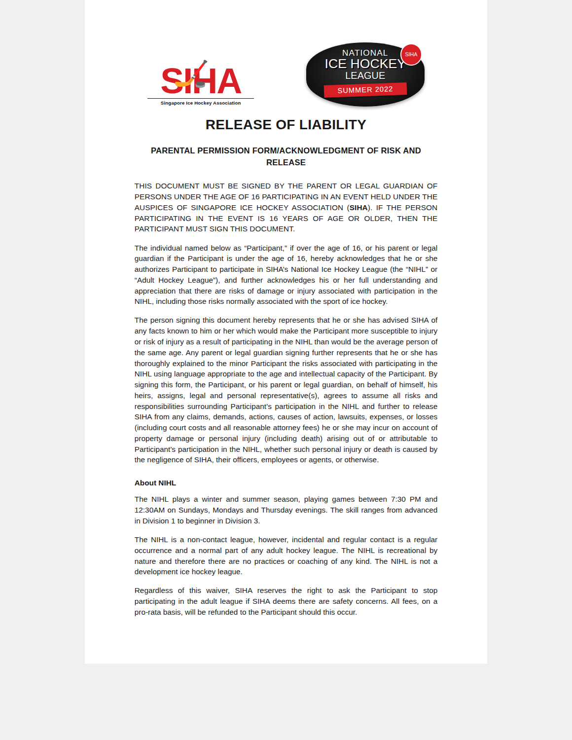S🏒IHA
Singapore Ice Hockey Association
SIHA
NATIONAL
ICE HOCKEY
LEAGUE
SUMMER 2022
RELEASE OF LIABILITY
PARENTAL PERMISSION FORM/ACKNOWLEDGMENT OF RISK AND RELEASE
This document must be signed by the parent or legal guardian of persons under the age of 16 participating in an event held under the auspices of Singapore Ice Hockey Association (SIHA). If the person participating in the event is 16 years of age or older, then the participant must sign this document.
The individual named below as “Participant,” if over the age of 16, or his parent or legal guardian if the Participant is under the age of 16, hereby acknowledges that he or she authorizes Participant to participate in SIHA’s National Ice Hockey League (the “NIHL” or “Adult Hockey League”), and further acknowledges his or her full understanding and appreciation that there are risks of damage or injury associated with participation in the NIHL, including those risks normally associated with the sport of ice hockey.
The person signing this document hereby represents that he or she has advised SIHA of any facts known to him or her which would make the Participant more susceptible to injury or risk of injury as a result of participating in the NIHL than would be the average person of the same age. Any parent or legal guardian signing further represents that he or she has thoroughly explained to the minor Participant the risks associated with participating in the NIHL using language appropriate to the age and intellectual capacity of the Participant. By signing this form, the Participant, or his parent or legal guardian, on behalf of himself, his heirs, assigns, legal and personal representative(s), agrees to assume all risks and responsibilities surrounding Participant’s participation in the NIHL and further to release SIHA from any claims, demands, actions, causes of action, lawsuits, expenses, or losses (including court costs and all reasonable attorney fees) he or she may incur on account of property damage or personal injury (including death) arising out of or attributable to Participant’s participation in the NIHL, whether such personal injury or death is caused by the negligence of SIHA, their officers, employees or agents, or otherwise.
About NIHL
The NIHL plays a winter and summer season, playing games between 7:30 PM and 12:30AM on Sundays, Mondays and Thursday evenings. The skill ranges from advanced in Division 1 to beginner in Division 3.
The NIHL is a non-contact league, however, incidental and regular contact is a regular occurrence and a normal part of any adult hockey league. The NIHL is recreational by nature and therefore there are no practices or coaching of any kind. The NIHL is not a development ice hockey league.
Regardless of this waiver, SIHA reserves the right to ask the Participant to stop participating in the adult league if SIHA deems there are safety concerns. All fees, on a pro-rata basis, will be refunded to the Participant should this occur.